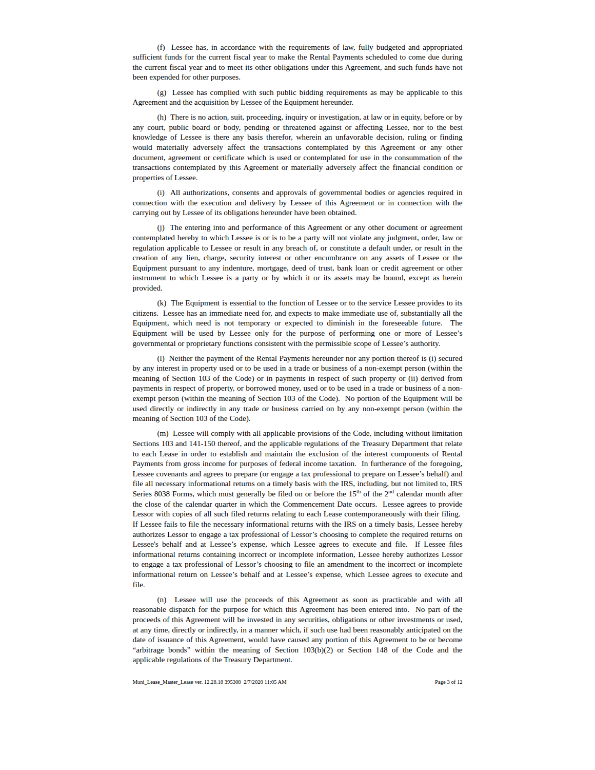(f) Lessee has, in accordance with the requirements of law, fully budgeted and appropriated sufficient funds for the current fiscal year to make the Rental Payments scheduled to come due during the current fiscal year and to meet its other obligations under this Agreement, and such funds have not been expended for other purposes.
(g) Lessee has complied with such public bidding requirements as may be applicable to this Agreement and the acquisition by Lessee of the Equipment hereunder.
(h) There is no action, suit, proceeding, inquiry or investigation, at law or in equity, before or by any court, public board or body, pending or threatened against or affecting Lessee, nor to the best knowledge of Lessee is there any basis therefor, wherein an unfavorable decision, ruling or finding would materially adversely affect the transactions contemplated by this Agreement or any other document, agreement or certificate which is used or contemplated for use in the consummation of the transactions contemplated by this Agreement or materially adversely affect the financial condition or properties of Lessee.
(i) All authorizations, consents and approvals of governmental bodies or agencies required in connection with the execution and delivery by Lessee of this Agreement or in connection with the carrying out by Lessee of its obligations hereunder have been obtained.
(j) The entering into and performance of this Agreement or any other document or agreement contemplated hereby to which Lessee is or is to be a party will not violate any judgment, order, law or regulation applicable to Lessee or result in any breach of, or constitute a default under, or result in the creation of any lien, charge, security interest or other encumbrance on any assets of Lessee or the Equipment pursuant to any indenture, mortgage, deed of trust, bank loan or credit agreement or other instrument to which Lessee is a party or by which it or its assets may be bound, except as herein provided.
(k) The Equipment is essential to the function of Lessee or to the service Lessee provides to its citizens. Lessee has an immediate need for, and expects to make immediate use of, substantially all the Equipment, which need is not temporary or expected to diminish in the foreseeable future. The Equipment will be used by Lessee only for the purpose of performing one or more of Lessee’s governmental or proprietary functions consistent with the permissible scope of Lessee’s authority.
(l) Neither the payment of the Rental Payments hereunder nor any portion thereof is (i) secured by any interest in property used or to be used in a trade or business of a non-exempt person (within the meaning of Section 103 of the Code) or in payments in respect of such property or (ii) derived from payments in respect of property, or borrowed money, used or to be used in a trade or business of a non-exempt person (within the meaning of Section 103 of the Code). No portion of the Equipment will be used directly or indirectly in any trade or business carried on by any non-exempt person (within the meaning of Section 103 of the Code).
(m) Lessee will comply with all applicable provisions of the Code, including without limitation Sections 103 and 141-150 thereof, and the applicable regulations of the Treasury Department that relate to each Lease in order to establish and maintain the exclusion of the interest components of Rental Payments from gross income for purposes of federal income taxation. In furtherance of the foregoing, Lessee covenants and agrees to prepare (or engage a tax professional to prepare on Lessee’s behalf) and file all necessary informational returns on a timely basis with the IRS, including, but not limited to, IRS Series 8038 Forms, which must generally be filed on or before the 15th of the 2nd calendar month after the close of the calendar quarter in which the Commencement Date occurs. Lessee agrees to provide Lessor with copies of all such filed returns relating to each Lease contemporaneously with their filing. If Lessee fails to file the necessary informational returns with the IRS on a timely basis, Lessee hereby authorizes Lessor to engage a tax professional of Lessor’s choosing to complete the required returns on Lessee's behalf and at Lessee’s expense, which Lessee agrees to execute and file. If Lessee files informational returns containing incorrect or incomplete information, Lessee hereby authorizes Lessor to engage a tax professional of Lessor’s choosing to file an amendment to the incorrect or incomplete informational return on Lessee’s behalf and at Lessee’s expense, which Lessee agrees to execute and file.
(n) Lessee will use the proceeds of this Agreement as soon as practicable and with all reasonable dispatch for the purpose for which this Agreement has been entered into. No part of the proceeds of this Agreement will be invested in any securities, obligations or other investments or used, at any time, directly or indirectly, in a manner which, if such use had been reasonably anticipated on the date of issuance of this Agreement, would have caused any portion of this Agreement to be or become “arbitrage bonds” within the meaning of Section 103(b)(2) or Section 148 of the Code and the applicable regulations of the Treasury Department.
Muni_Lease_Master_Lease ver. 12.28.18 395308 2/7/2020 11:05 AM Page 3 of 12